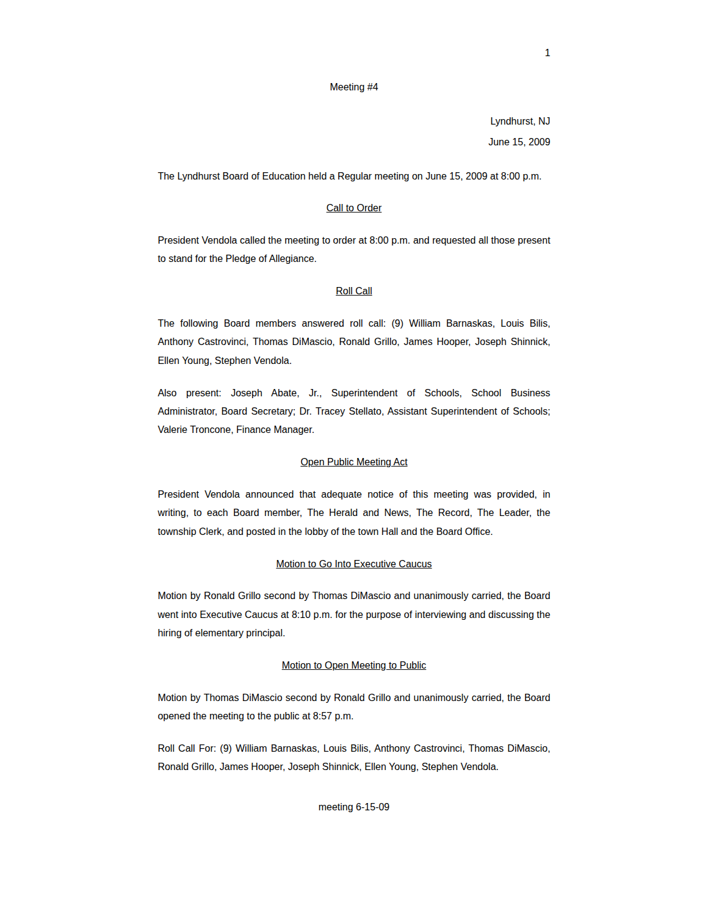1
Meeting #4
Lyndhurst, NJ
June 15, 2009
The Lyndhurst Board of Education held a Regular meeting on June 15, 2009 at 8:00 p.m.
Call to Order
President Vendola called the meeting to order at 8:00 p.m. and requested all those present to stand for the Pledge of Allegiance.
Roll Call
The following Board members answered roll call: (9) William Barnaskas, Louis Bilis, Anthony Castrovinci, Thomas DiMascio, Ronald Grillo, James Hooper, Joseph Shinnick, Ellen Young, Stephen Vendola.
Also present: Joseph Abate, Jr., Superintendent of Schools, School Business Administrator, Board Secretary; Dr. Tracey Stellato, Assistant Superintendent of Schools; Valerie Troncone, Finance Manager.
Open Public Meeting Act
President Vendola announced that adequate notice of this meeting was provided, in writing, to each Board member, The Herald and News, The Record, The Leader, the township Clerk, and posted in the lobby of the town Hall and the Board Office.
Motion to Go Into Executive Caucus
Motion by Ronald Grillo second by Thomas DiMascio and unanimously carried, the Board went into Executive Caucus at 8:10 p.m. for the purpose of interviewing and discussing the hiring of elementary principal.
Motion to Open Meeting to Public
Motion by Thomas DiMascio second by Ronald Grillo and unanimously carried, the Board opened the meeting to the public at 8:57 p.m.
Roll Call For: (9) William Barnaskas, Louis Bilis, Anthony Castrovinci, Thomas DiMascio, Ronald Grillo, James Hooper, Joseph Shinnick, Ellen Young, Stephen Vendola.
meeting 6-15-09